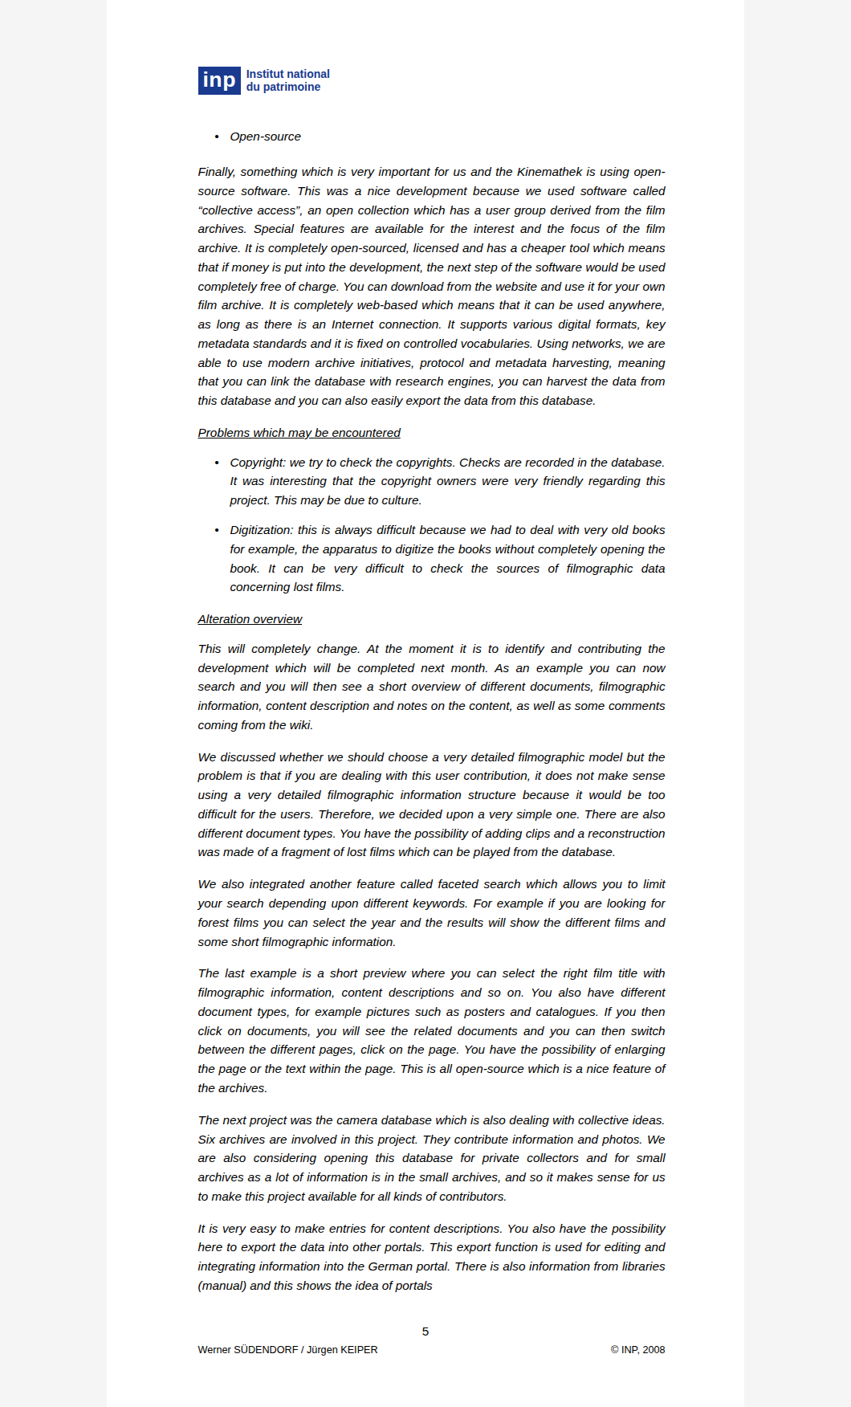inp
Institut national du patrimoine
Open-source
Finally, something which is very important for us and the Kinemathek is using open-source software. This was a nice development because we used software called “collective access”, an open collection which has a user group derived from the film archives. Special features are available for the interest and the focus of the film archive. It is completely open-sourced, licensed and has a cheaper tool which means that if money is put into the development, the next step of the software would be used completely free of charge. You can download from the website and use it for your own film archive. It is completely web-based which means that it can be used anywhere, as long as there is an Internet connection. It supports various digital formats, key metadata standards and it is fixed on controlled vocabularies. Using networks, we are able to use modern archive initiatives, protocol and metadata harvesting, meaning that you can link the database with research engines, you can harvest the data from this database and you can also easily export the data from this database.
Problems which may be encountered
Copyright: we try to check the copyrights. Checks are recorded in the database. It was interesting that the copyright owners were very friendly regarding this project. This may be due to culture.
Digitization: this is always difficult because we had to deal with very old books for example, the apparatus to digitize the books without completely opening the book. It can be very difficult to check the sources of filmographic data concerning lost films.
Alteration overview
This will completely change. At the moment it is to identify and contributing the development which will be completed next month. As an example you can now search and you will then see a short overview of different documents, filmographic information, content description and notes on the content, as well as some comments coming from the wiki.
We discussed whether we should choose a very detailed filmographic model but the problem is that if you are dealing with this user contribution, it does not make sense using a very detailed filmographic information structure because it would be too difficult for the users. Therefore, we decided upon a very simple one. There are also different document types. You have the possibility of adding clips and a reconstruction was made of a fragment of lost films which can be played from the database.
We also integrated another feature called faceted search which allows you to limit your search depending upon different keywords. For example if you are looking for forest films you can select the year and the results will show the different films and some short filmographic information.
The last example is a short preview where you can select the right film title with filmographic information, content descriptions and so on. You also have different document types, for example pictures such as posters and catalogues. If you then click on documents, you will see the related documents and you can then switch between the different pages, click on the page. You have the possibility of enlarging the page or the text within the page. This is all open-source which is a nice feature of the archives.
The next project was the camera database which is also dealing with collective ideas. Six archives are involved in this project. They contribute information and photos. We are also considering opening this database for private collectors and for small archives as a lot of information is in the small archives, and so it makes sense for us to make this project available for all kinds of contributors.
It is very easy to make entries for content descriptions. You also have the possibility here to export the data into other portals. This export function is used for editing and integrating information into the German portal. There is also information from libraries (manual) and this shows the idea of portals
5
Werner SÜDENDORF / Jürgen KEIPER
© INP, 2008